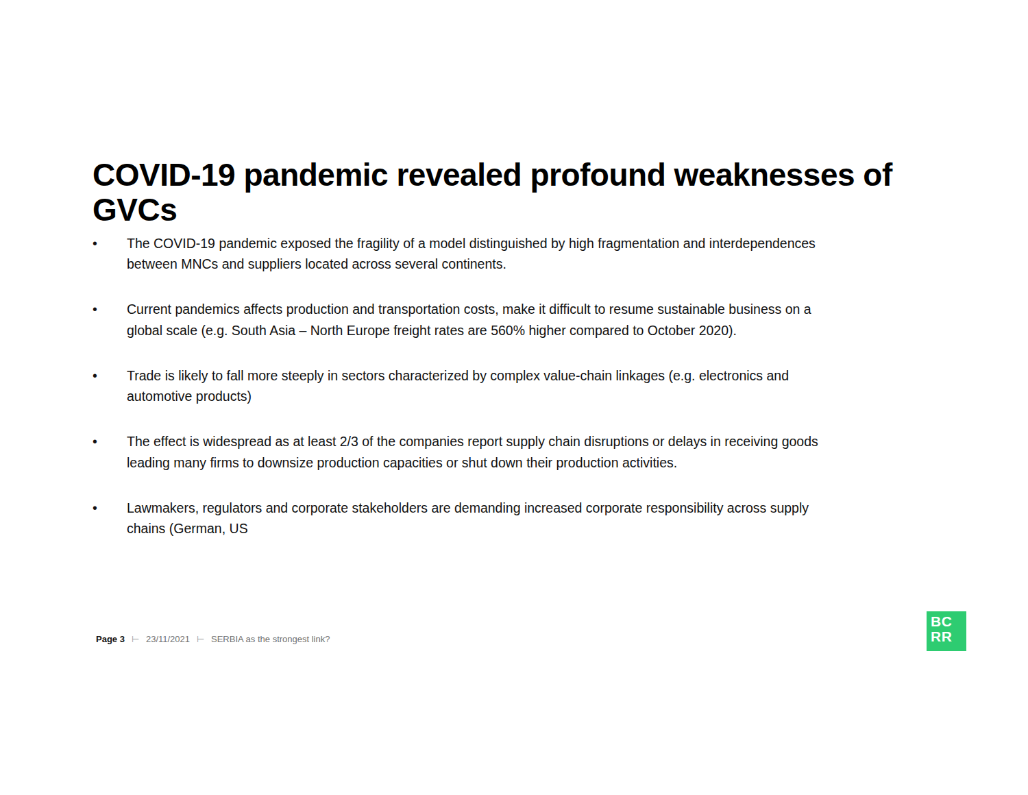COVID-19 pandemic revealed profound weaknesses of GVCs
The COVID-19 pandemic exposed the fragility of a model distinguished by high fragmentation and interdependences between MNCs and suppliers located across several continents.
Current pandemics affects production and transportation costs, make it difficult to resume sustainable business on a global scale (e.g. South Asia – North Europe freight rates are 560% higher compared to October 2020).
Trade is likely to fall more steeply in sectors characterized by complex value-chain linkages (e.g. electronics and automotive products)
The effect is widespread as at least 2/3 of the companies report supply chain disruptions or delays in receiving goods leading many firms to downsize production capacities or shut down their production activities.
Lawmakers, regulators and corporate stakeholders are demanding increased corporate responsibility across supply chains (German, US
Page 3⊢23/11/2021⊢SERBIA as the strongest link?
BC RR